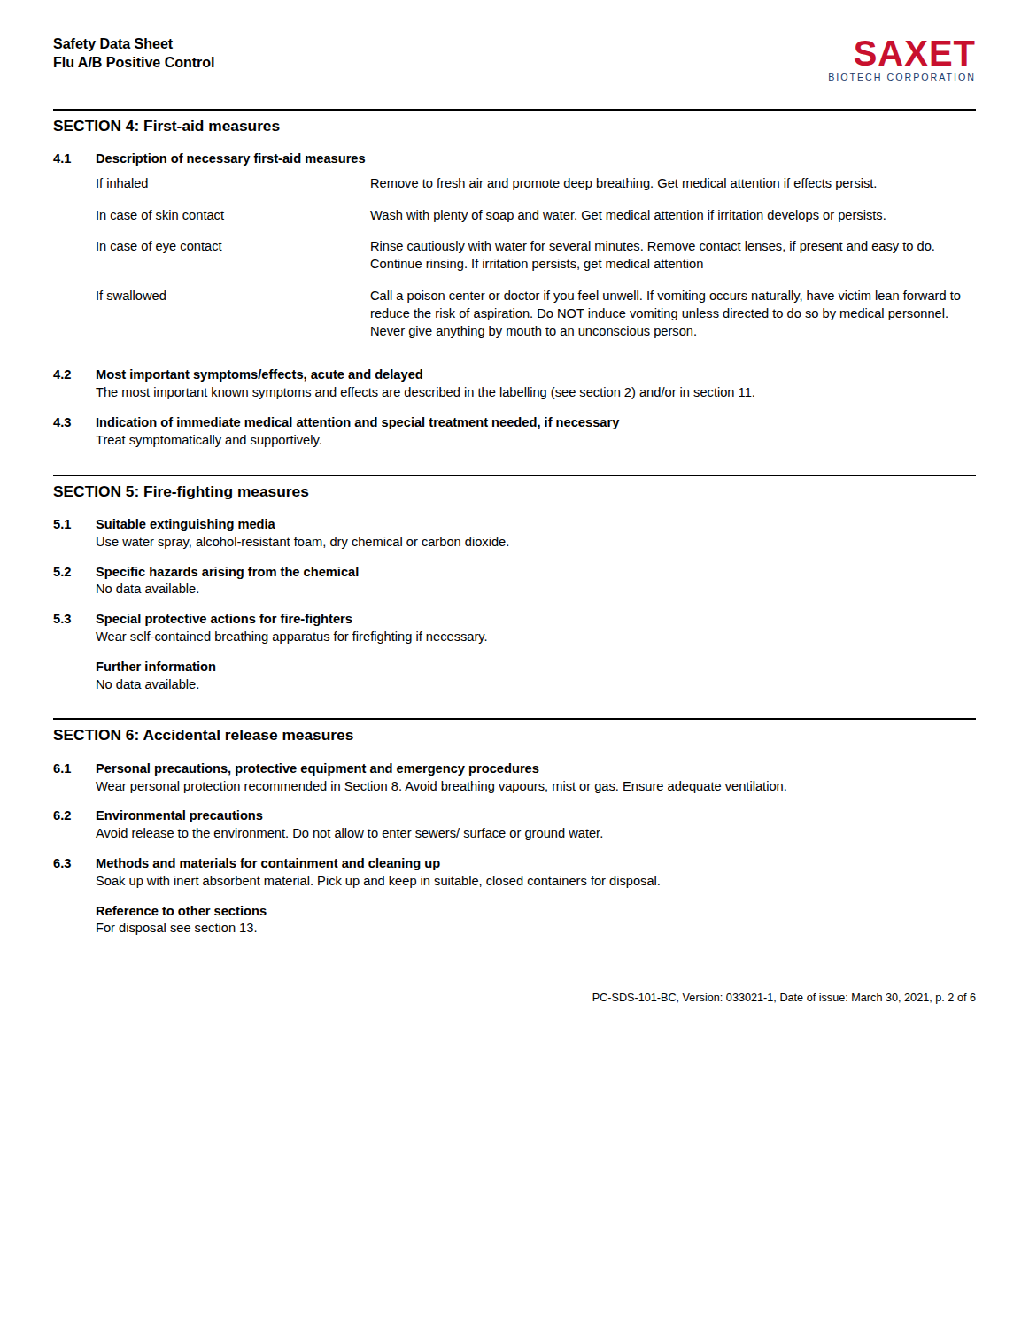Safety Data Sheet
Flu A/B Positive Control
SAXET
BIOTECH CORPORATION
SECTION 4: First-aid measures
4.1
Description of necessary first-aid measures
| If inhaled | Remove to fresh air and promote deep breathing. Get medical attention if effects persist. |
| In case of skin contact | Wash with plenty of soap and water. Get medical attention if irritation develops or persists. |
| In case of eye contact | Rinse cautiously with water for several minutes. Remove contact lenses, if present and easy to do. Continue rinsing. If irritation persists, get medical attention |
| If swallowed | Call a poison center or doctor if you feel unwell. If vomiting occurs naturally, have victim lean forward to reduce the risk of aspiration. Do NOT induce vomiting unless directed to do so by medical personnel. Never give anything by mouth to an unconscious person. |
4.2
Most important symptoms/effects, acute and delayed
The most important known symptoms and effects are described in the labelling (see section 2) and/or in section 11.
4.3
Indication of immediate medical attention and special treatment needed, if necessary
Treat symptomatically and supportively.
SECTION 5: Fire-fighting measures
5.1
Suitable extinguishing media
Use water spray, alcohol-resistant foam, dry chemical or carbon dioxide.
5.2
Specific hazards arising from the chemical
No data available.
5.3
Special protective actions for fire-fighters
Wear self-contained breathing apparatus for firefighting if necessary.
Further information
No data available.
SECTION 6: Accidental release measures
6.1
Personal precautions, protective equipment and emergency procedures
Wear personal protection recommended in Section 8. Avoid breathing vapours, mist or gas. Ensure adequate ventilation.
6.2
Environmental precautions
Avoid release to the environment. Do not allow to enter sewers/ surface or ground water.
6.3
Methods and materials for containment and cleaning up
Soak up with inert absorbent material. Pick up and keep in suitable, closed containers for disposal.
Reference to other sections
For disposal see section 13.
PC-SDS-101-BC, Version: 033021-1, Date of issue: March 30, 2021, p. 2 of 6